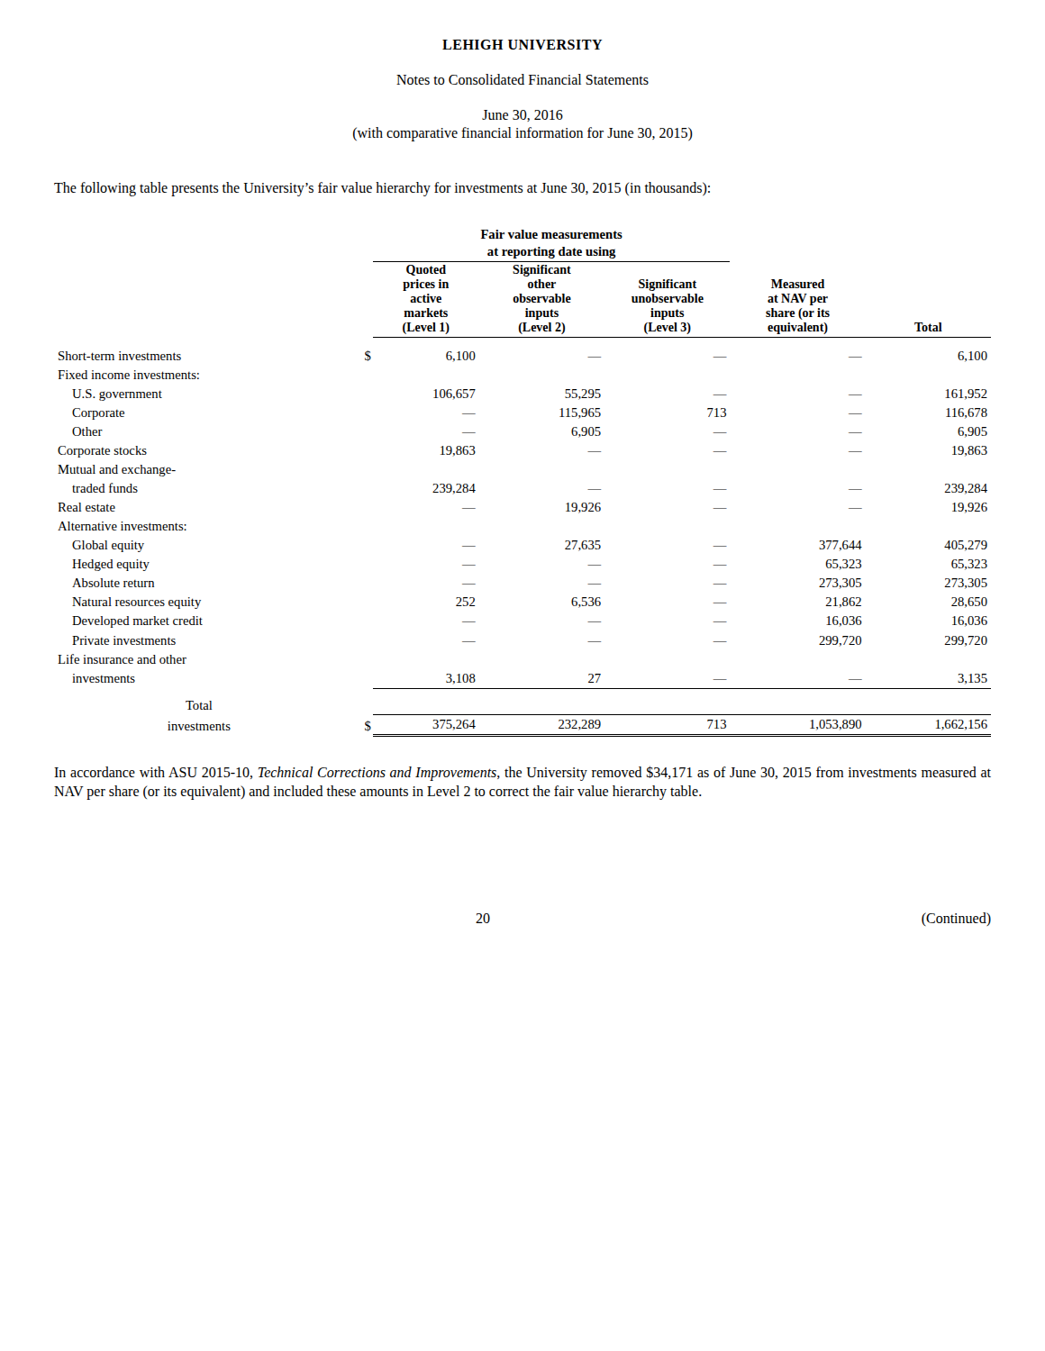LEHIGH UNIVERSITY
Notes to Consolidated Financial Statements
June 30, 2016
(with comparative financial information for June 30, 2015)
The following table presents the University’s fair value hierarchy for investments at June 30, 2015 (in thousands):
| | | Fair value measurements at reporting date using | | |
| | | Quoted prices in active markets (Level 1) | Significant other observable inputs (Level 2) | Significant unobservable inputs (Level 3) | Measured at NAV per share (or its equivalent) | Total |
| Short-term investments | $ | 6,100 | — | — | — | 6,100 |
| Fixed income investments: | | | | | | |
| U.S. government | | 106,657 | 55,295 | — | — | 161,952 |
| Corporate | | — | 115,965 | 713 | — | 116,678 |
| Other | | — | 6,905 | — | — | 6,905 |
| Corporate stocks | | 19,863 | — | — | — | 19,863 |
| Mutual and exchange- | | | | | | |
| traded funds | | 239,284 | — | — | — | 239,284 |
| Real estate | | — | 19,926 | — | — | 19,926 |
| Alternative investments: | | | | | | |
| Global equity | | — | 27,635 | — | 377,644 | 405,279 |
| Hedged equity | | — | — | — | 65,323 | 65,323 |
| Absolute return | | — | — | — | 273,305 | 273,305 |
| Natural resources equity | | 252 | 6,536 | — | 21,862 | 28,650 |
| Developed market credit | | — | — | — | 16,036 | 16,036 |
| Private investments | | — | — | — | 299,720 | 299,720 |
| Life insurance and other | | | | | | |
| investments | | 3,108 | 27 | — | — | 3,135 |
| Total | | | | | | |
| investments | $ | 375,264 | 232,289 | 713 | 1,053,890 | 1,662,156 |
In accordance with ASU 2015-10, Technical Corrections and Improvements, the University removed $34,171 as of June 30, 2015 from investments measured at NAV per share (or its equivalent) and included these amounts in Level 2 to correct the fair value hierarchy table.
20 (Continued)